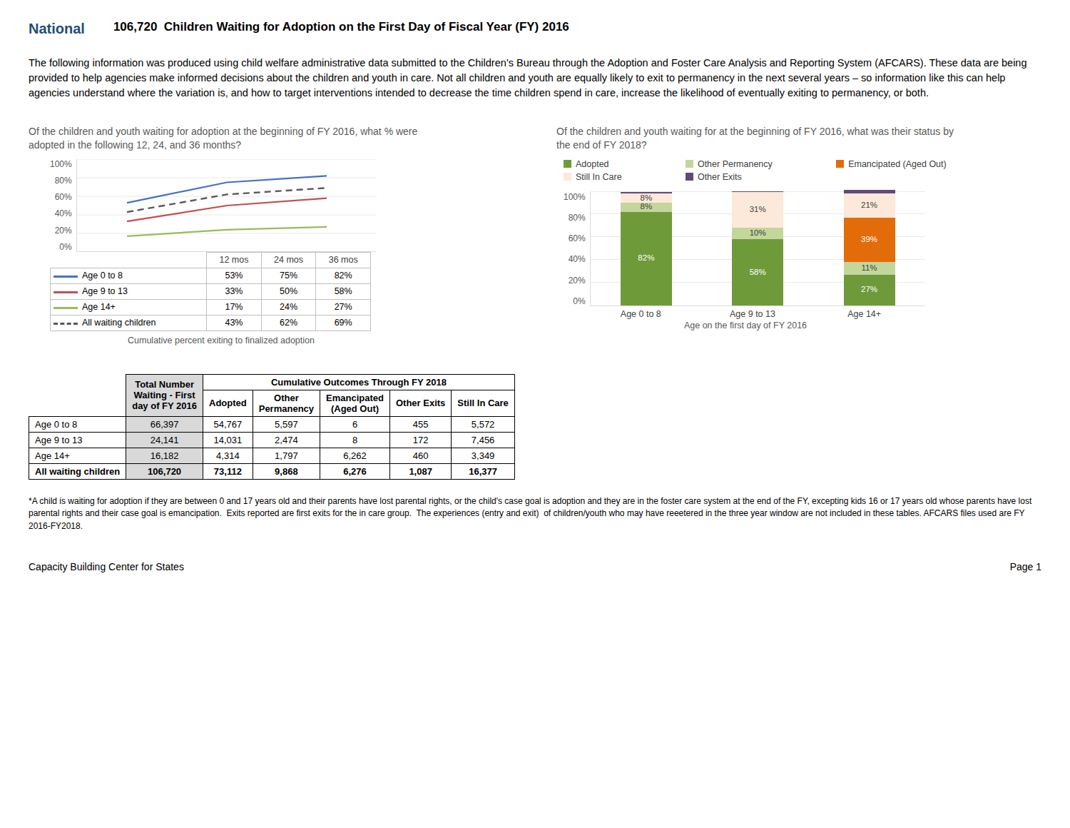National
106,720 Children Waiting for Adoption on the First Day of Fiscal Year (FY) 2016
The following information was produced using child welfare administrative data submitted to the Children’s Bureau through the Adoption and Foster Care Analysis and Reporting System (AFCARS). These data are being provided to help agencies make informed decisions about the children and youth in care. Not all children and youth are equally likely to exit to permanency in the next several years – so information like this can help agencies understand where the variation is, and how to target interventions intended to decrease the time children spend in care, increase the likelihood of eventually exiting to permanency, or both.
Of the children and youth waiting for adoption at the beginning of FY 2016, what % were adopted in the following 12, 24, and 36 months?
100%
80%
60%
40%
20%
0%
| | 12 mos | 24 mos | 36 mos |
| --- | --- | --- | --- |
| Age 0 to 8 | 53% | 75% | 82% |
| Age 9 to 13 | 33% | 50% | 58% |
| Age 14+ | 17% | 24% | 27% |
| All waiting children | 43% | 62% | 69% |
Cumulative percent exiting to finalized adoption
Of the children and youth waiting for at the beginning of FY 2016, what was their status by the end of FY 2018?
Adopted
Other Permanency
Emancipated (Aged Out)
Still In Care
Other Exits
100%
80%
60%
40%
20%
0%
8%
8%
82%
31%
10%
58%
21%
39%
11%
27%
Age 0 to 8 Age 9 to 13 Age 14+
Age on the first day of FY 2016
| | Total Number Waiting - First day of FY 2016 | Cumulative Outcomes Through FY 2018 |
| --- | --- | --- |
| Adopted | Other Permanency | Emancipated (Aged Out) | Other Exits | Still In Care |
| Age 0 to 8 | 66,397 | 54,767 | 5,597 | 6 | 455 | 5,572 |
| Age 9 to 13 | 24,141 | 14,031 | 2,474 | 8 | 172 | 7,456 |
| Age 14+ | 16,182 | 4,314 | 1,797 | 6,262 | 460 | 3,349 |
| All waiting children | 106,720 | 73,112 | 9,868 | 6,276 | 1,087 | 16,377 |
*A child is waiting for adoption if they are between 0 and 17 years old and their parents have lost parental rights, or the child's case goal is adoption and they are in the foster care system at the end of the FY, excepting kids 16 or 17 years old whose parents have lost parental rights and their case goal is emancipation. Exits reported are first exits for the in care group. The experiences (entry and exit) of children/youth who may have reeetered in the three year window are not included in these tables. AFCARS files used are FY 2016-FY2018.
Capacity Building Center for States
Page 1